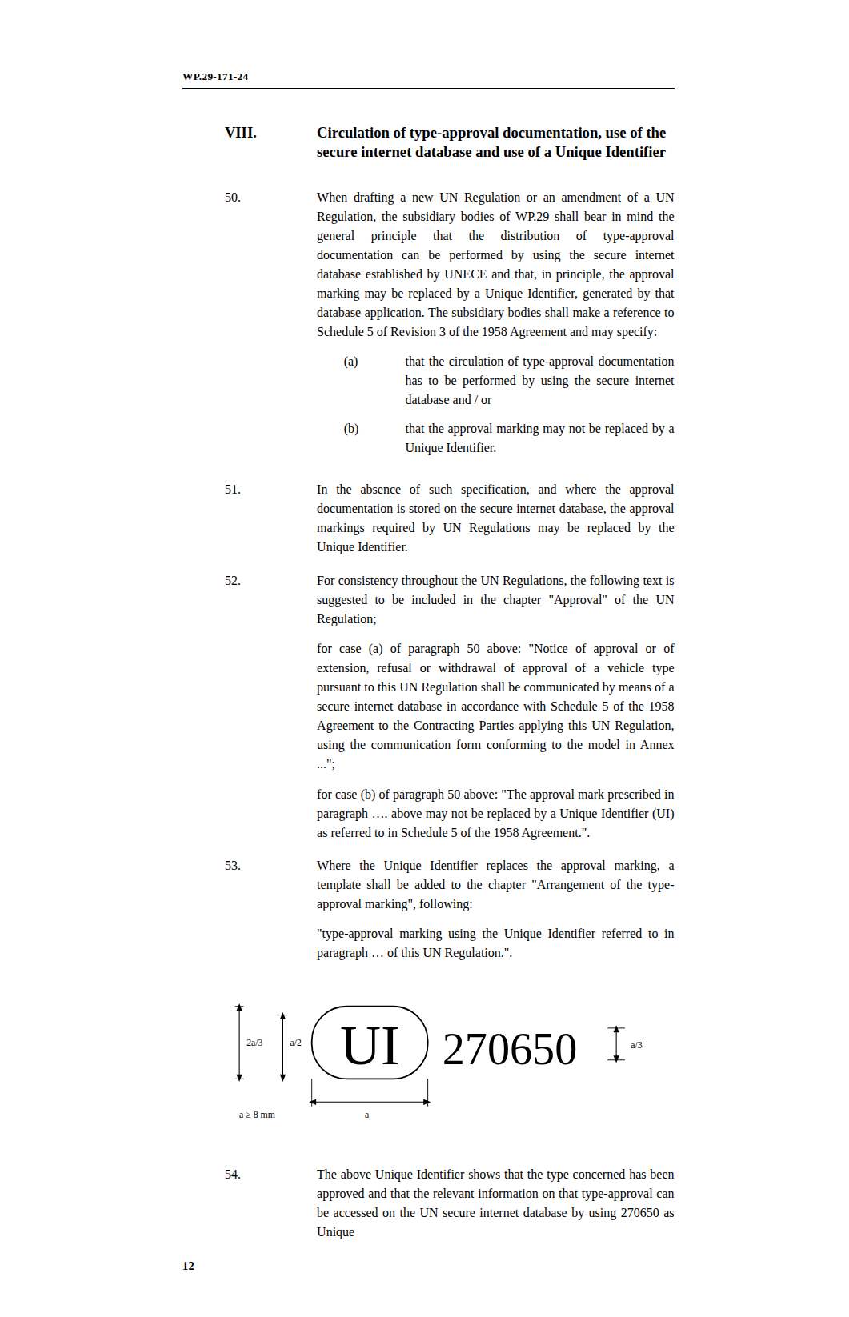WP.29-171-24
VIII. Circulation of type-approval documentation, use of the secure internet database and use of a Unique Identifier
50.
When drafting a new UN Regulation or an amendment of a UN Regulation, the subsidiary bodies of WP.29 shall bear in mind the general principle that the distribution of type-approval documentation can be performed by using the secure internet database established by UNECE and that, in principle, the approval marking may be replaced by a Unique Identifier, generated by that database application. The subsidiary bodies shall make a reference to Schedule 5 of Revision 3 of the 1958 Agreement and may specify:
(a)
that the circulation of type-approval documentation has to be performed by using the secure internet database and / or
(b)
that the approval marking may not be replaced by a Unique Identifier.
51.
In the absence of such specification, and where the approval documentation is stored on the secure internet database, the approval markings required by UN Regulations may be replaced by the Unique Identifier.
52.
For consistency throughout the UN Regulations, the following text is suggested to be included in the chapter "Approval" of the UN Regulation;
for case (a) of paragraph 50 above: "Notice of approval or of extension, refusal or withdrawal of approval of a vehicle type pursuant to this UN Regulation shall be communicated by means of a secure internet database in accordance with Schedule 5 of the 1958 Agreement to the Contracting Parties applying this UN Regulation, using the communication form conforming to the model in Annex ...";
for case (b) of paragraph 50 above: "The approval mark prescribed in paragraph …. above may not be replaced by a Unique Identifier (UI) as referred to in Schedule 5 of the 1958 Agreement.".
53.
Where the Unique Identifier replaces the approval marking, a template shall be added to the chapter "Arrangement of the type-approval marking", following:
"type-approval marking using the Unique Identifier referred to in paragraph … of this UN Regulation.".
2a/3 a/2 UI 270650 a/3 a a ≥ 8 mm
54.
The above Unique Identifier shows that the type concerned has been approved and that the relevant information on that type-approval can be accessed on the UN secure internet database by using 270650 as Unique
12